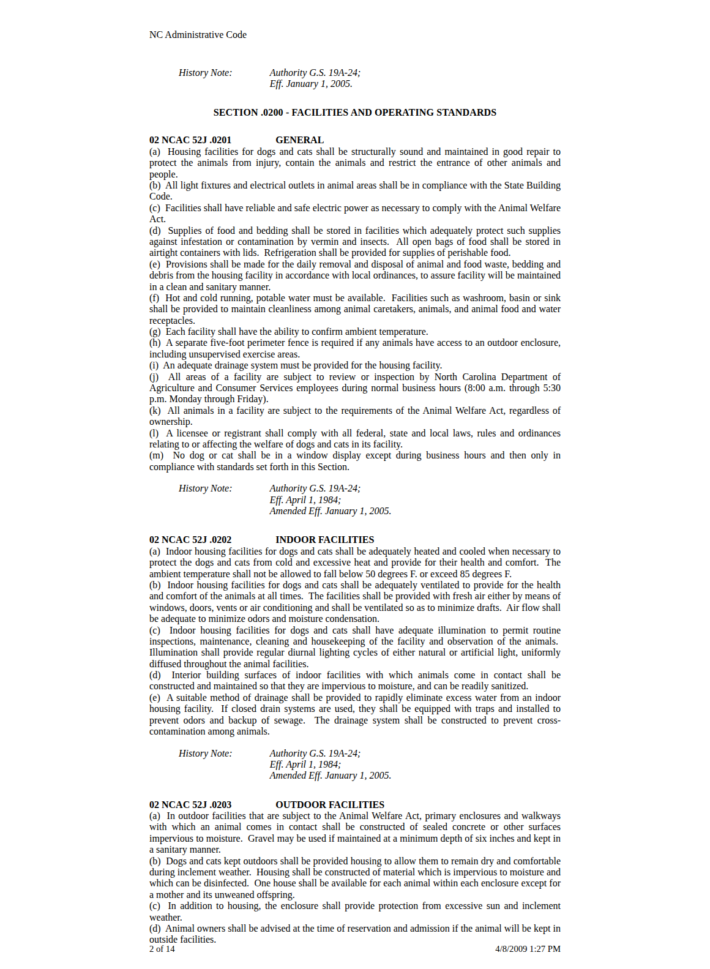NC Administrative Code
History Note:
Authority G.S. 19A-24;
Eff. January 1, 2005.
SECTION .0200 - FACILITIES AND OPERATING STANDARDS
02 NCAC 52J .0201 GENERAL
(a) Housing facilities for dogs and cats shall be structurally sound and maintained in good repair to protect the animals from injury, contain the animals and restrict the entrance of other animals and people.
(b) All light fixtures and electrical outlets in animal areas shall be in compliance with the State Building Code.
(c) Facilities shall have reliable and safe electric power as necessary to comply with the Animal Welfare Act.
(d) Supplies of food and bedding shall be stored in facilities which adequately protect such supplies against infestation or contamination by vermin and insects. All open bags of food shall be stored in airtight containers with lids. Refrigeration shall be provided for supplies of perishable food.
(e) Provisions shall be made for the daily removal and disposal of animal and food waste, bedding and debris from the housing facility in accordance with local ordinances, to assure facility will be maintained in a clean and sanitary manner.
(f) Hot and cold running, potable water must be available. Facilities such as washroom, basin or sink shall be provided to maintain cleanliness among animal caretakers, animals, and animal food and water receptacles.
(g) Each facility shall have the ability to confirm ambient temperature.
(h) A separate five-foot perimeter fence is required if any animals have access to an outdoor enclosure, including unsupervised exercise areas.
(i) An adequate drainage system must be provided for the housing facility.
(j) All areas of a facility are subject to review or inspection by North Carolina Department of Agriculture and Consumer Services employees during normal business hours (8:00 a.m. through 5:30 p.m. Monday through Friday).
(k) All animals in a facility are subject to the requirements of the Animal Welfare Act, regardless of ownership.
(l) A licensee or registrant shall comply with all federal, state and local laws, rules and ordinances relating to or affecting the welfare of dogs and cats in its facility.
(m) No dog or cat shall be in a window display except during business hours and then only in compliance with standards set forth in this Section.
History Note:
Authority G.S. 19A-24;
Eff. April 1, 1984;
Amended Eff. January 1, 2005.
02 NCAC 52J .0202 INDOOR FACILITIES
(a) Indoor housing facilities for dogs and cats shall be adequately heated and cooled when necessary to protect the dogs and cats from cold and excessive heat and provide for their health and comfort. The ambient temperature shall not be allowed to fall below 50 degrees F. or exceed 85 degrees F.
(b) Indoor housing facilities for dogs and cats shall be adequately ventilated to provide for the health and comfort of the animals at all times. The facilities shall be provided with fresh air either by means of windows, doors, vents or air conditioning and shall be ventilated so as to minimize drafts. Air flow shall be adequate to minimize odors and moisture condensation.
(c) Indoor housing facilities for dogs and cats shall have adequate illumination to permit routine inspections, maintenance, cleaning and housekeeping of the facility and observation of the animals. Illumination shall provide regular diurnal lighting cycles of either natural or artificial light, uniformly diffused throughout the animal facilities.
(d) Interior building surfaces of indoor facilities with which animals come in contact shall be constructed and maintained so that they are impervious to moisture, and can be readily sanitized.
(e) A suitable method of drainage shall be provided to rapidly eliminate excess water from an indoor housing facility. If closed drain systems are used, they shall be equipped with traps and installed to prevent odors and backup of sewage. The drainage system shall be constructed to prevent cross-contamination among animals.
History Note:
Authority G.S. 19A-24;
Eff. April 1, 1984;
Amended Eff. January 1, 2005.
02 NCAC 52J .0203 OUTDOOR FACILITIES
(a) In outdoor facilities that are subject to the Animal Welfare Act, primary enclosures and walkways with which an animal comes in contact shall be constructed of sealed concrete or other surfaces impervious to moisture. Gravel may be used if maintained at a minimum depth of six inches and kept in a sanitary manner.
(b) Dogs and cats kept outdoors shall be provided housing to allow them to remain dry and comfortable during inclement weather. Housing shall be constructed of material which is impervious to moisture and which can be disinfected. One house shall be available for each animal within each enclosure except for a mother and its unweaned offspring.
(c) In addition to housing, the enclosure shall provide protection from excessive sun and inclement weather.
(d) Animal owners shall be advised at the time of reservation and admission if the animal will be kept in outside facilities.
2 of 14 4/8/2009 1:27 PM